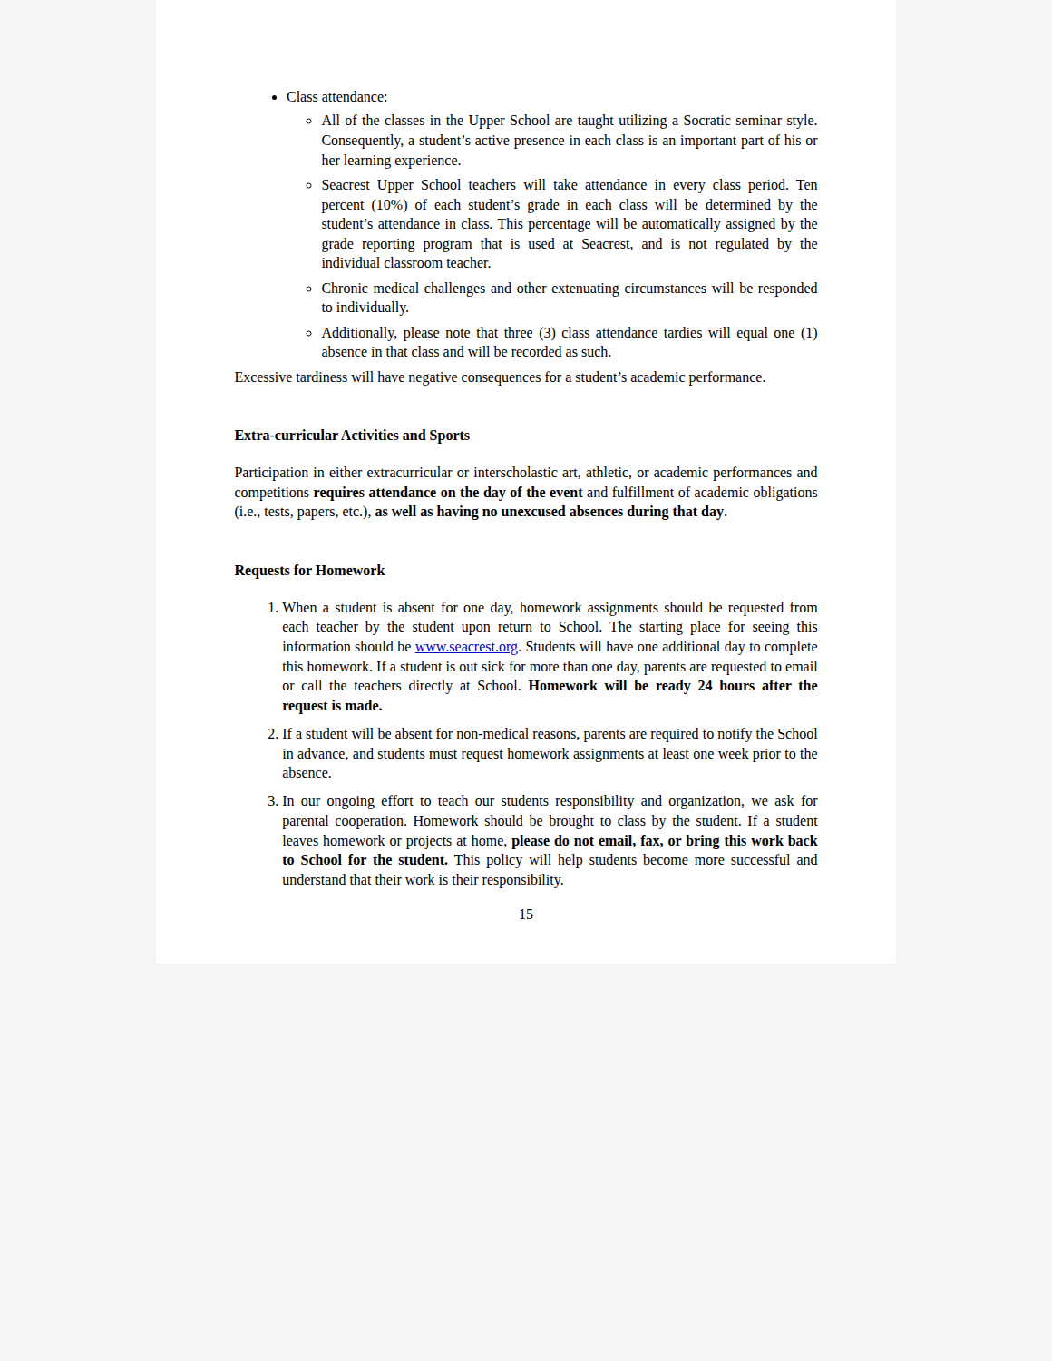Class attendance:
All of the classes in the Upper School are taught utilizing a Socratic seminar style. Consequently, a student’s active presence in each class is an important part of his or her learning experience.
Seacrest Upper School teachers will take attendance in every class period. Ten percent (10%) of each student’s grade in each class will be determined by the student’s attendance in class. This percentage will be automatically assigned by the grade reporting program that is used at Seacrest, and is not regulated by the individual classroom teacher.
Chronic medical challenges and other extenuating circumstances will be responded to individually.
Additionally, please note that three (3) class attendance tardies will equal one (1) absence in that class and will be recorded as such.
Excessive tardiness will have negative consequences for a student’s academic performance.
Extra-curricular Activities and Sports
Participation in either extracurricular or interscholastic art, athletic, or academic performances and competitions requires attendance on the day of the event and fulfillment of academic obligations (i.e., tests, papers, etc.), as well as having no unexcused absences during that day.
Requests for Homework
When a student is absent for one day, homework assignments should be requested from each teacher by the student upon return to School. The starting place for seeing this information should be www.seacrest.org. Students will have one additional day to complete this homework. If a student is out sick for more than one day, parents are requested to email or call the teachers directly at School. Homework will be ready 24 hours after the request is made.
If a student will be absent for non-medical reasons, parents are required to notify the School in advance, and students must request homework assignments at least one week prior to the absence.
In our ongoing effort to teach our students responsibility and organization, we ask for parental cooperation. Homework should be brought to class by the student. If a student leaves homework or projects at home, please do not email, fax, or bring this work back to School for the student. This policy will help students become more successful and understand that their work is their responsibility.
15